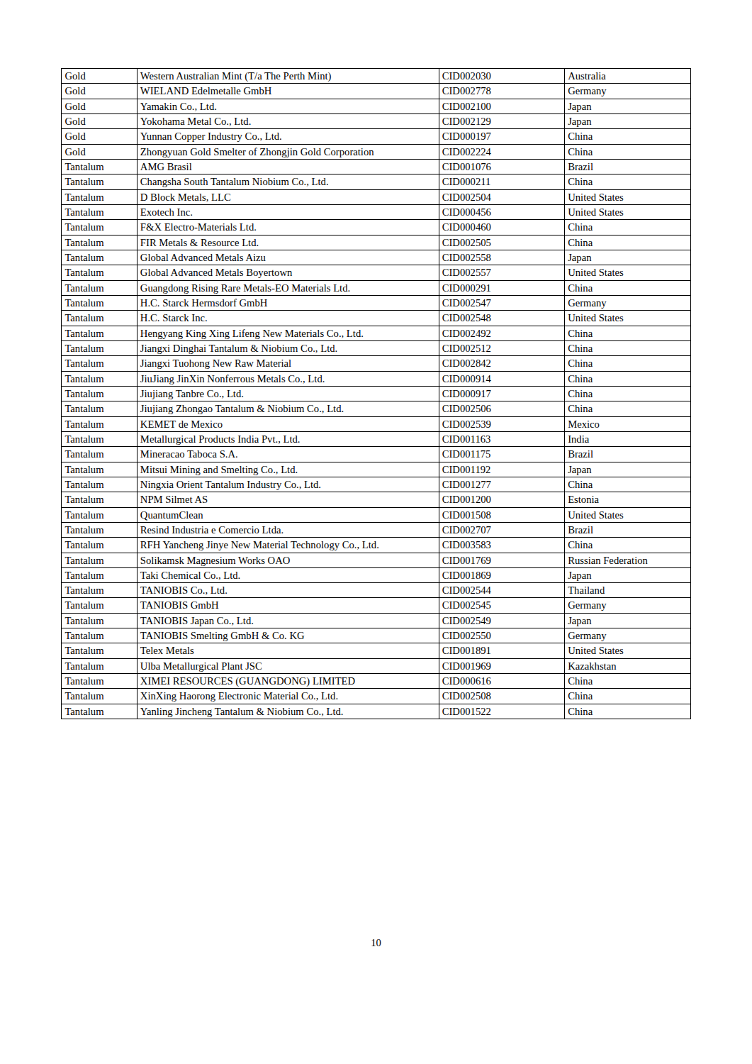| Gold | Western Australian Mint (T/a The Perth Mint) | CID002030 | Australia |
| Gold | WIELAND Edelmetalle GmbH | CID002778 | Germany |
| Gold | Yamakin Co., Ltd. | CID002100 | Japan |
| Gold | Yokohama Metal Co., Ltd. | CID002129 | Japan |
| Gold | Yunnan Copper Industry Co., Ltd. | CID000197 | China |
| Gold | Zhongyuan Gold Smelter of Zhongjin Gold Corporation | CID002224 | China |
| Tantalum | AMG Brasil | CID001076 | Brazil |
| Tantalum | Changsha South Tantalum Niobium Co., Ltd. | CID000211 | China |
| Tantalum | D Block Metals, LLC | CID002504 | United States |
| Tantalum | Exotech Inc. | CID000456 | United States |
| Tantalum | F&X Electro-Materials Ltd. | CID000460 | China |
| Tantalum | FIR Metals & Resource Ltd. | CID002505 | China |
| Tantalum | Global Advanced Metals Aizu | CID002558 | Japan |
| Tantalum | Global Advanced Metals Boyertown | CID002557 | United States |
| Tantalum | Guangdong Rising Rare Metals-EO Materials Ltd. | CID000291 | China |
| Tantalum | H.C. Starck Hermsdorf GmbH | CID002547 | Germany |
| Tantalum | H.C. Starck Inc. | CID002548 | United States |
| Tantalum | Hengyang King Xing Lifeng New Materials Co., Ltd. | CID002492 | China |
| Tantalum | Jiangxi Dinghai Tantalum & Niobium Co., Ltd. | CID002512 | China |
| Tantalum | Jiangxi Tuohong New Raw Material | CID002842 | China |
| Tantalum | JiuJiang JinXin Nonferrous Metals Co., Ltd. | CID000914 | China |
| Tantalum | Jiujiang Tanbre Co., Ltd. | CID000917 | China |
| Tantalum | Jiujiang Zhongao Tantalum & Niobium Co., Ltd. | CID002506 | China |
| Tantalum | KEMET de Mexico | CID002539 | Mexico |
| Tantalum | Metallurgical Products India Pvt., Ltd. | CID001163 | India |
| Tantalum | Mineracao Taboca S.A. | CID001175 | Brazil |
| Tantalum | Mitsui Mining and Smelting Co., Ltd. | CID001192 | Japan |
| Tantalum | Ningxia Orient Tantalum Industry Co., Ltd. | CID001277 | China |
| Tantalum | NPM Silmet AS | CID001200 | Estonia |
| Tantalum | QuantumClean | CID001508 | United States |
| Tantalum | Resind Industria e Comercio Ltda. | CID002707 | Brazil |
| Tantalum | RFH Yancheng Jinye New Material Technology Co., Ltd. | CID003583 | China |
| Tantalum | Solikamsk Magnesium Works OAO | CID001769 | Russian Federation |
| Tantalum | Taki Chemical Co., Ltd. | CID001869 | Japan |
| Tantalum | TANIOBIS Co., Ltd. | CID002544 | Thailand |
| Tantalum | TANIOBIS GmbH | CID002545 | Germany |
| Tantalum | TANIOBIS Japan Co., Ltd. | CID002549 | Japan |
| Tantalum | TANIOBIS Smelting GmbH & Co. KG | CID002550 | Germany |
| Tantalum | Telex Metals | CID001891 | United States |
| Tantalum | Ulba Metallurgical Plant JSC | CID001969 | Kazakhstan |
| Tantalum | XIMEI RESOURCES (GUANGDONG) LIMITED | CID000616 | China |
| Tantalum | XinXing Haorong Electronic Material Co., Ltd. | CID002508 | China |
| Tantalum | Yanling Jincheng Tantalum & Niobium Co., Ltd. | CID001522 | China |
10